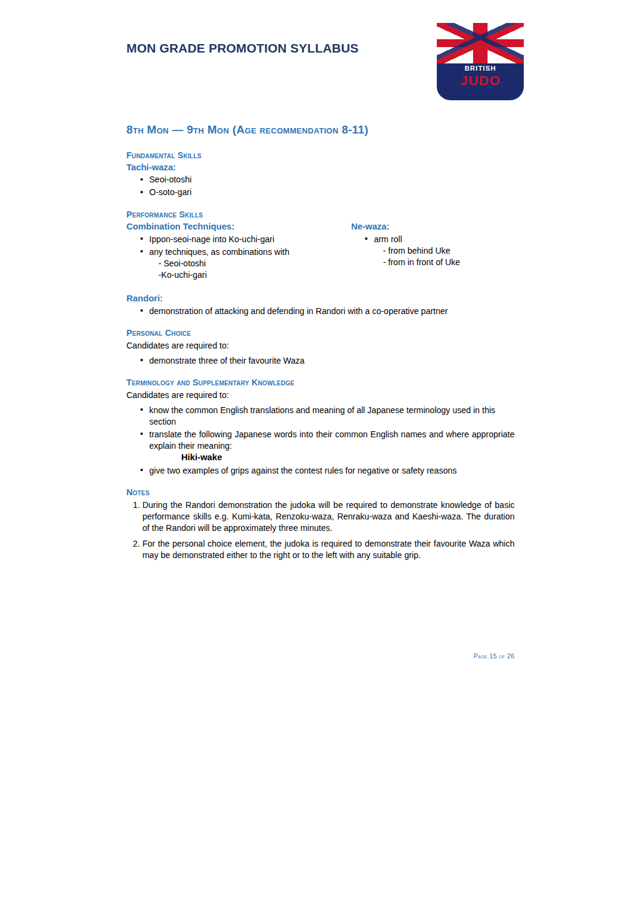Mon Grade Promotion Syllabus
BRITISH
JUDO
8th Mon — 9th Mon (Age recommendation 8-11)
Fundamental Skills
Tachi-waza:
Seoi-otoshi
O-soto-gari
Performance Skills
Combination Techniques:
Ippon-seoi-nage into Ko-uchi-gari
any techniques, as combinations with - Seoi-otoshi -Ko-uchi-gari
Ne-waza:
arm roll - from behind Uke - from in front of Uke
Randori:
demonstration of attacking and defending in Randori with a co-operative partner
Personal Choice
Candidates are required to:
demonstrate three of their favourite Waza
Terminology and Supplementary Knowledge
Candidates are required to:
know the common English translations and meaning of all Japanese terminology used in this section
translate the following Japanese words into their common English names and where appropriate explain their meaning: Hiki-wake
give two examples of grips against the contest rules for negative or safety reasons
Notes
During the Randori demonstration the judoka will be required to demonstrate knowledge of basic performance skills e.g. Kumi-kata, Renzoku-waza, Renraku-waza and Kaeshi-waza. The duration of the Randori will be approximately three minutes.
For the personal choice element, the judoka is required to demonstrate their favourite Waza which may be demonstrated either to the right or to the left with any suitable grip.
Page 15 of 26